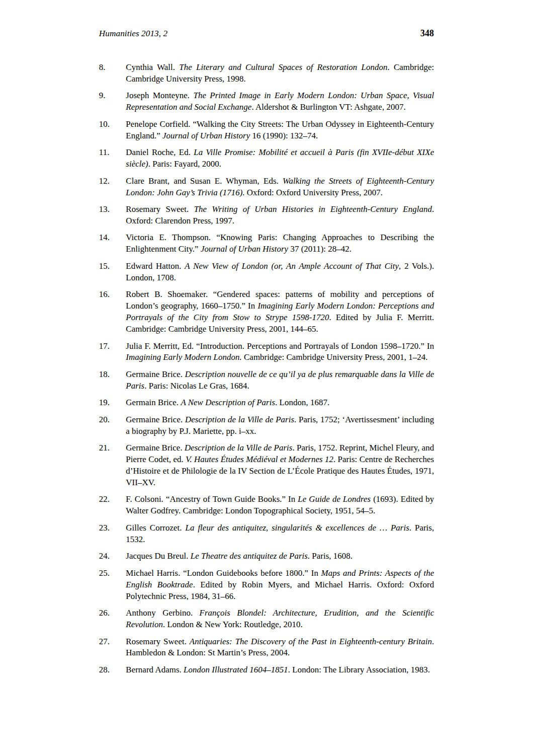Humanities 2013, 2
348
8. Cynthia Wall. The Literary and Cultural Spaces of Restoration London. Cambridge: Cambridge University Press, 1998.
9. Joseph Monteyne. The Printed Image in Early Modern London: Urban Space, Visual Representation and Social Exchange. Aldershot & Burlington VT: Ashgate, 2007.
10. Penelope Corfield. “Walking the City Streets: The Urban Odyssey in Eighteenth-Century England.” Journal of Urban History 16 (1990): 132–74.
11. Daniel Roche, Ed. La Ville Promise: Mobilité et accueil à Paris (fin XVIIe-début XIXe siècle). Paris: Fayard, 2000.
12. Clare Brant, and Susan E. Whyman, Eds. Walking the Streets of Eighteenth-Century London: John Gay’s Trivia (1716). Oxford: Oxford University Press, 2007.
13. Rosemary Sweet. The Writing of Urban Histories in Eighteenth-Century England. Oxford: Clarendon Press, 1997.
14. Victoria E. Thompson. “Knowing Paris: Changing Approaches to Describing the Enlightenment City.” Journal of Urban History 37 (2011): 28–42.
15. Edward Hatton. A New View of London (or, An Ample Account of That City, 2 Vols.). London, 1708.
16. Robert B. Shoemaker. “Gendered spaces: patterns of mobility and perceptions of London’s geography, 1660–1750.” In Imagining Early Modern London: Perceptions and Portrayals of the City from Stow to Strype 1598-1720. Edited by Julia F. Merritt. Cambridge: Cambridge University Press, 2001, 144–65.
17. Julia F. Merritt, Ed. “Introduction. Perceptions and Portrayals of London 1598–1720.” In Imagining Early Modern London. Cambridge: Cambridge University Press, 2001, 1–24.
18. Germaine Brice. Description nouvelle de ce qu’il ya de plus remarquable dans la Ville de Paris. Paris: Nicolas Le Gras, 1684.
19. Germain Brice. A New Description of Paris. London, 1687.
20. Germaine Brice. Description de la Ville de Paris. Paris, 1752; ‘Avertissesment’ including a biography by P.J. Mariette, pp. i–xx.
21. Germaine Brice. Description de la Ville de Paris. Paris, 1752. Reprint, Michel Fleury, and Pierre Codet, ed. V. Hautes Études Médiéval et Modernes 12. Paris: Centre de Recherches d’Histoire et de Philologie de la IV Section de L’École Pratique des Hautes Études, 1971, VII–XV.
22. F. Colsoni. “Ancestry of Town Guide Books.” In Le Guide de Londres (1693). Edited by Walter Godfrey. Cambridge: London Topographical Society, 1951, 54–5.
23. Gilles Corrozet. La fleur des antiquitez, singularités & excellences de … Paris. Paris, 1532.
24. Jacques Du Breul. Le Theatre des antiquitez de Paris. Paris, 1608.
25. Michael Harris. “London Guidebooks before 1800.” In Maps and Prints: Aspects of the English Booktrade. Edited by Robin Myers, and Michael Harris. Oxford: Oxford Polytechnic Press, 1984, 31–66.
26. Anthony Gerbino. François Blondel: Architecture, Erudition, and the Scientific Revolution. London & New York: Routledge, 2010.
27. Rosemary Sweet. Antiquaries: The Discovery of the Past in Eighteenth-century Britain. Hambledon & London: St Martin’s Press, 2004.
28. Bernard Adams. London Illustrated 1604–1851. London: The Library Association, 1983.